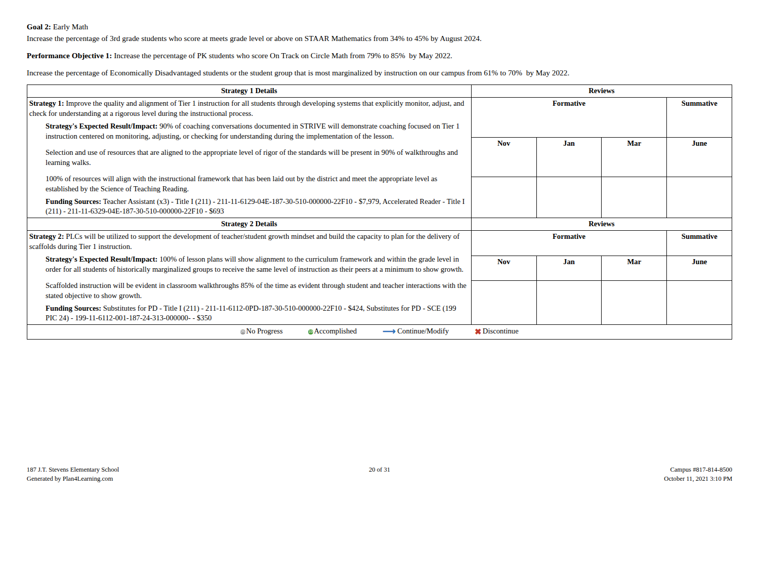Goal 2: Early Math
Increase the percentage of 3rd grade students who score at meets grade level or above on STAAR Mathematics from 34% to 45% by August 2024.
Performance Objective 1: Increase the percentage of PK students who score On Track on Circle Math from 79% to 85% by May 2022.
Increase the percentage of Economically Disadvantaged students or the student group that is most marginalized by instruction on our campus from 61% to 70% by May 2022.
| Strategy 1 Details | Reviews |
| Strategy 1: Improve the quality and alignment of Tier 1 instruction for all students through developing systems that explicitly monitor, adjust, and check for understanding at a rigorous level during the instructional process. Strategy's Expected Result/Impact: 90% of coaching conversations documented in STRIVE will demonstrate coaching focused on Tier 1 instruction centered on monitoring, adjusting, or checking for understanding during the implementation of the lesson. Selection and use of resources that are aligned to the appropriate level of rigor of the standards will be present in 90% of walkthroughs and learning walks. 100% of resources will align with the instructional framework that has been laid out by the district and meet the appropriate level as established by the Science of Teaching Reading. Funding Sources: Teacher Assistant (x3) - Title I (211) - 211-11-6129-04E-187-30-510-000000-22F10 - $7,979, Accelerated Reader - Title I (211) - 211-11-6329-04E-187-30-510-000000-22F10 - $693 | Formative | Summative |
| Nov | Jan | Mar | June |
| Strategy 2 Details | Reviews |
| Strategy 2: PLCs will be utilized to support the development of teacher/student growth mindset and build the capacity to plan for the delivery of scaffolds during Tier 1 instruction. Strategy's Expected Result/Impact: 100% of lesson plans will show alignment to the curriculum framework and within the grade level in order for all students of historically marginalized groups to receive the same level of instruction as their peers at a minimum to show growth. Scaffolded instruction will be evident in classroom walkthroughs 85% of the time as evident through student and teacher interactions with the stated objective to show growth. Funding Sources: Substitutes for PD - Title I (211) - 211-11-6112-0PD-187-30-510-000000-22F10 - $424, Substitutes for PD - SCE (199 PIC 24) - 199-11-6112-001-187-24-313-000000- - $350 | Formative | Summative |
| Nov | Jan | Mar | June |
| 0% No Progress 100% Accomplished ⟶ Continue/Modify ✖ Discontinue |
| 187 J.T. Stevens Elementary School Generated by Plan4Learning.com | 20 of 31 | Campus #817-814-8500 October 11, 2021 3:10 PM |